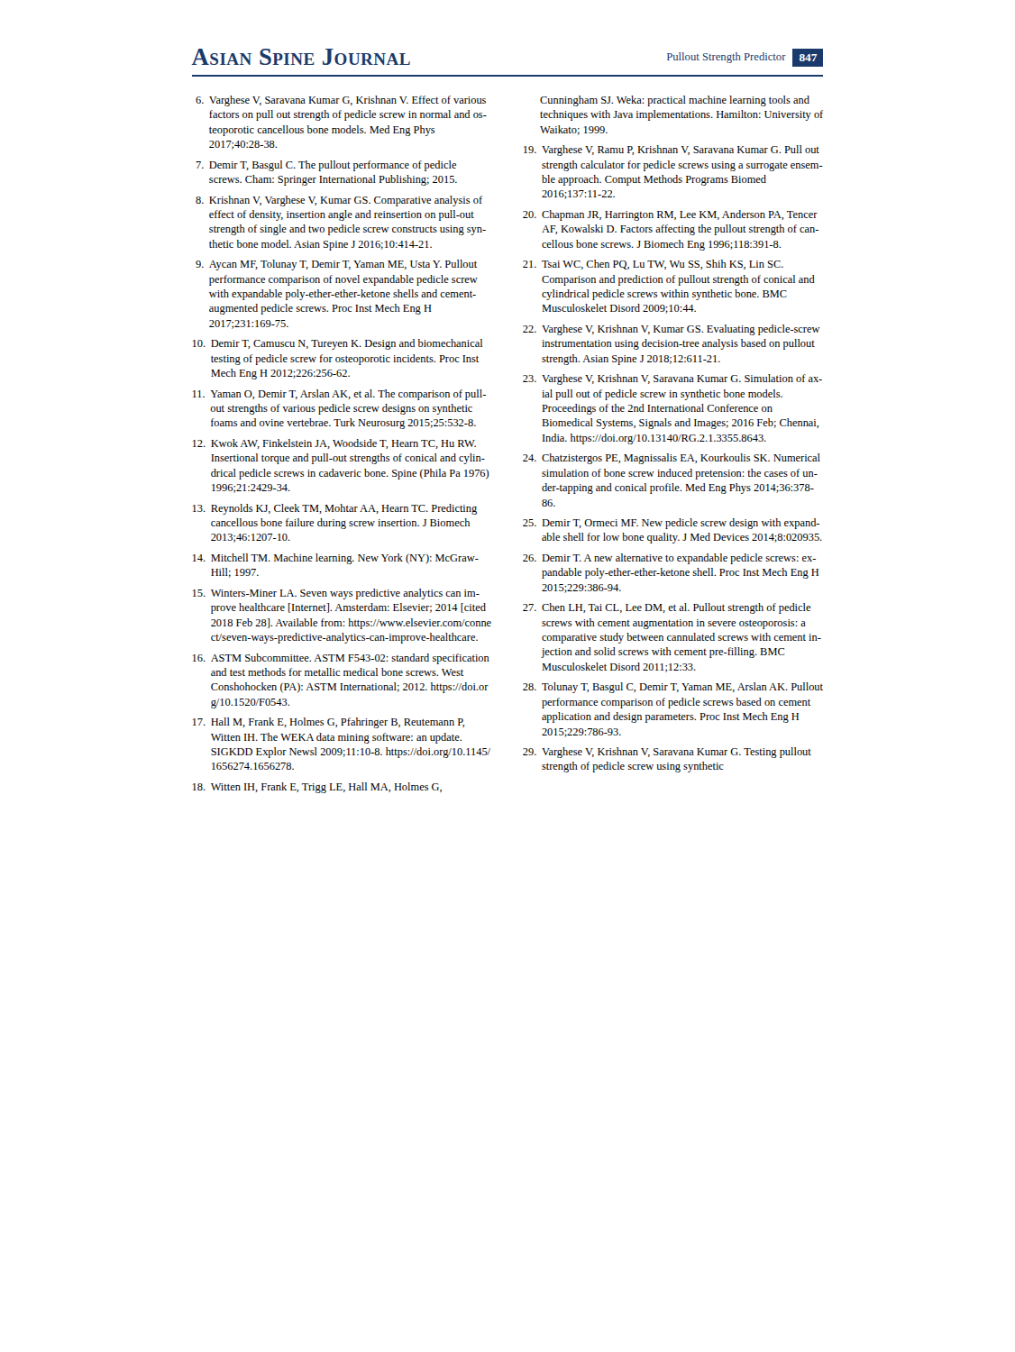Asian Spine Journal
Pullout Strength Predictor 847
6. Varghese V, Saravana Kumar G, Krishnan V. Effect of various factors on pull out strength of pedicle screw in normal and osteoporotic cancellous bone models. Med Eng Phys 2017;40:28-38.
7. Demir T, Basgul C. The pullout performance of pedicle screws. Cham: Springer International Publishing; 2015.
8. Krishnan V, Varghese V, Kumar GS. Comparative analysis of effect of density, insertion angle and reinsertion on pull-out strength of single and two pedicle screw constructs using synthetic bone model. Asian Spine J 2016;10:414-21.
9. Aycan MF, Tolunay T, Demir T, Yaman ME, Usta Y. Pullout performance comparison of novel expandable pedicle screw with expandable poly-ether-ether-ketone shells and cement-augmented pedicle screws. Proc Inst Mech Eng H 2017;231:169-75.
10. Demir T, Camuscu N, Tureyen K. Design and biomechanical testing of pedicle screw for osteoporotic incidents. Proc Inst Mech Eng H 2012;226:256-62.
11. Yaman O, Demir T, Arslan AK, et al. The comparison of pullout strengths of various pedicle screw designs on synthetic foams and ovine vertebrae. Turk Neurosurg 2015;25:532-8.
12. Kwok AW, Finkelstein JA, Woodside T, Hearn TC, Hu RW. Insertional torque and pull-out strengths of conical and cylindrical pedicle screws in cadaveric bone. Spine (Phila Pa 1976) 1996;21:2429-34.
13. Reynolds KJ, Cleek TM, Mohtar AA, Hearn TC. Predicting cancellous bone failure during screw insertion. J Biomech 2013;46:1207-10.
14. Mitchell TM. Machine learning. New York (NY): McGraw-Hill; 1997.
15. Winters-Miner LA. Seven ways predictive analytics can improve healthcare [Internet]. Amsterdam: Elsevier; 2014 [cited 2018 Feb 28]. Available from: https://www.elsevier.com/connect/seven-ways-predictive-analytics-can-improve-healthcare.
16. ASTM Subcommittee. ASTM F543-02: standard specification and test methods for metallic medical bone screws. West Conshohocken (PA): ASTM International; 2012. https://doi.org/10.1520/F0543.
17. Hall M, Frank E, Holmes G, Pfahringer B, Reutemann P, Witten IH. The WEKA data mining software: an update. SIGKDD Explor Newsl 2009;11:10-8. https://doi.org/10.1145/1656274.1656278.
18. Witten IH, Frank E, Trigg LE, Hall MA, Holmes G,
Cunningham SJ. Weka: practical machine learning tools and techniques with Java implementations. Hamilton: University of Waikato; 1999.
19. Varghese V, Ramu P, Krishnan V, Saravana Kumar G. Pull out strength calculator for pedicle screws using a surrogate ensemble approach. Comput Methods Programs Biomed 2016;137:11-22.
20. Chapman JR, Harrington RM, Lee KM, Anderson PA, Tencer AF, Kowalski D. Factors affecting the pullout strength of cancellous bone screws. J Biomech Eng 1996;118:391-8.
21. Tsai WC, Chen PQ, Lu TW, Wu SS, Shih KS, Lin SC. Comparison and prediction of pullout strength of conical and cylindrical pedicle screws within synthetic bone. BMC Musculoskelet Disord 2009;10:44.
22. Varghese V, Krishnan V, Kumar GS. Evaluating pedicle-screw instrumentation using decision-tree analysis based on pullout strength. Asian Spine J 2018;12:611-21.
23. Varghese V, Krishnan V, Saravana Kumar G. Simulation of axial pull out of pedicle screw in synthetic bone models. Proceedings of the 2nd International Conference on Biomedical Systems, Signals and Images; 2016 Feb; Chennai, India. https://doi.org/10.13140/RG.2.1.3355.8643.
24. Chatzistergos PE, Magnissalis EA, Kourkoulis SK. Numerical simulation of bone screw induced pretension: the cases of under-tapping and conical profile. Med Eng Phys 2014;36:378-86.
25. Demir T, Ormeci MF. New pedicle screw design with expandable shell for low bone quality. J Med Devices 2014;8:020935.
26. Demir T. A new alternative to expandable pedicle screws: expandable poly-ether-ether-ketone shell. Proc Inst Mech Eng H 2015;229:386-94.
27. Chen LH, Tai CL, Lee DM, et al. Pullout strength of pedicle screws with cement augmentation in severe osteoporosis: a comparative study between cannulated screws with cement injection and solid screws with cement pre-filling. BMC Musculoskelet Disord 2011;12:33.
28. Tolunay T, Basgul C, Demir T, Yaman ME, Arslan AK. Pullout performance comparison of pedicle screws based on cement application and design parameters. Proc Inst Mech Eng H 2015;229:786-93.
29. Varghese V, Krishnan V, Saravana Kumar G. Testing pullout strength of pedicle screw using synthetic